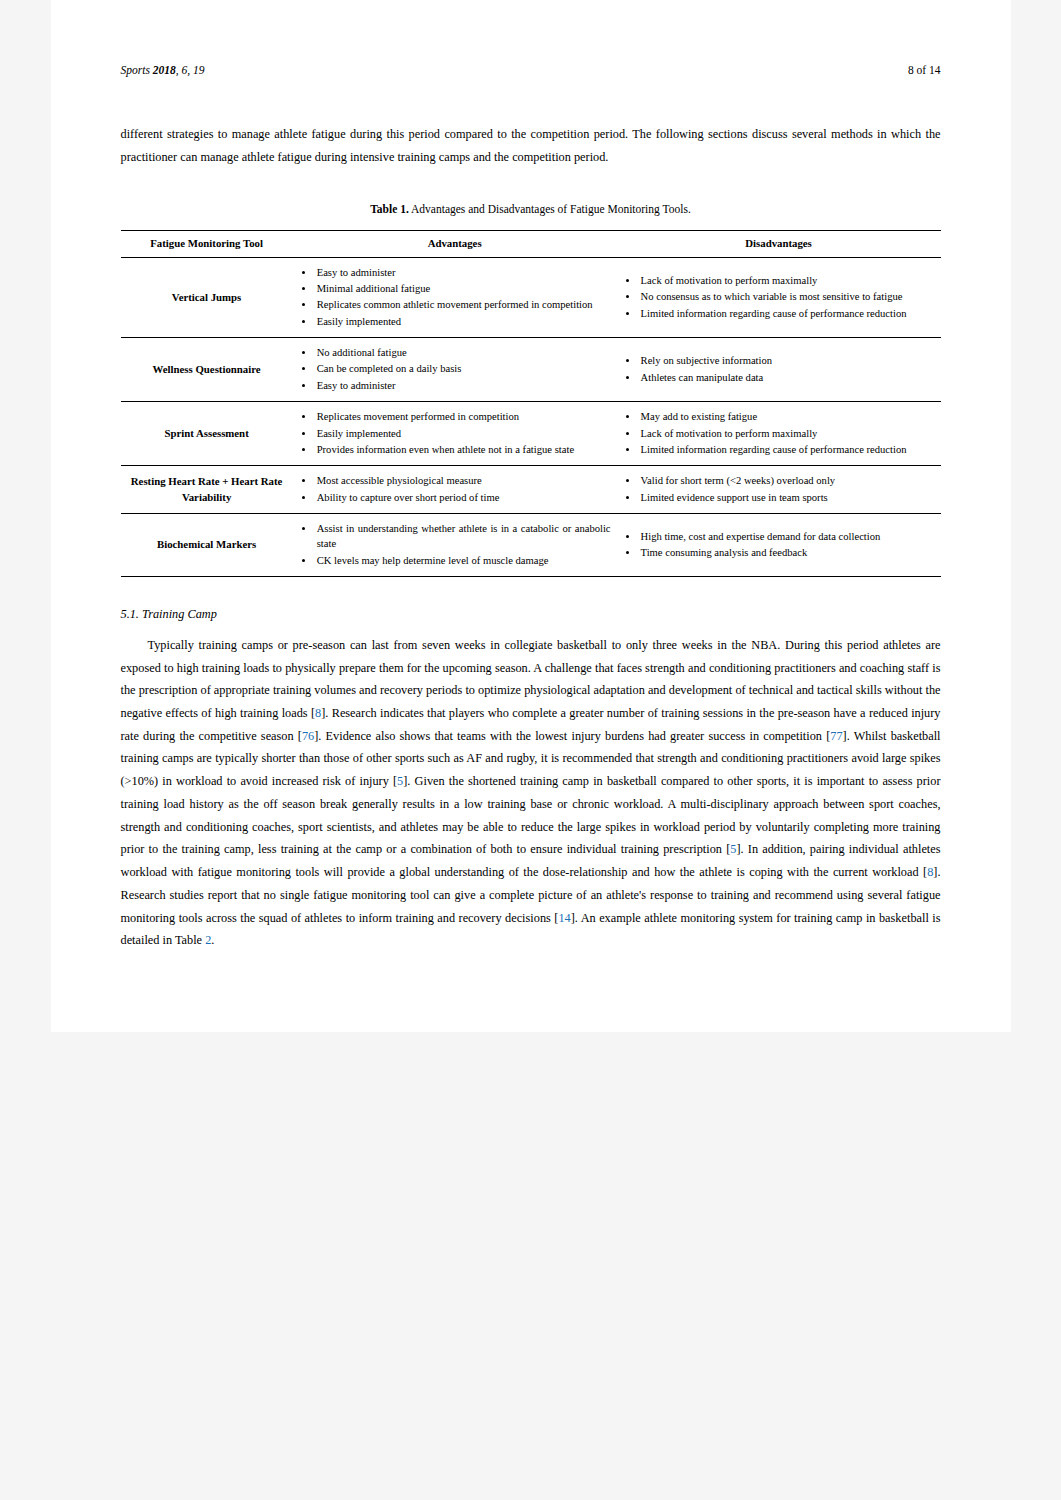Sports 2018, 6, 19
8 of 14
different strategies to manage athlete fatigue during this period compared to the competition period. The following sections discuss several methods in which the practitioner can manage athlete fatigue during intensive training camps and the competition period.
Table 1. Advantages and Disadvantages of Fatigue Monitoring Tools.
| Fatigue Monitoring Tool | Advantages | Disadvantages |
| --- | --- | --- |
| Vertical Jumps | Easy to administer Minimal additional fatigue Replicates common athletic movement performed in competition Easily implemented | Lack of motivation to perform maximally No consensus as to which variable is most sensitive to fatigue Limited information regarding cause of performance reduction |
| Wellness Questionnaire | No additional fatigue Can be completed on a daily basis Easy to administer | Rely on subjective information Athletes can manipulate data |
| Sprint Assessment | Replicates movement performed in competition Easily implemented Provides information even when athlete not in a fatigue state | May add to existing fatigue Lack of motivation to perform maximally Limited information regarding cause of performance reduction |
| Resting Heart Rate + Heart Rate Variability | Most accessible physiological measure Ability to capture over short period of time | Valid for short term (<2 weeks) overload only Limited evidence support use in team sports |
| Biochemical Markers | Assist in understanding whether athlete is in a catabolic or anabolic state CK levels may help determine level of muscle damage | High time, cost and expertise demand for data collection Time consuming analysis and feedback |
5.1. Training Camp
Typically training camps or pre-season can last from seven weeks in collegiate basketball to only three weeks in the NBA. During this period athletes are exposed to high training loads to physically prepare them for the upcoming season. A challenge that faces strength and conditioning practitioners and coaching staff is the prescription of appropriate training volumes and recovery periods to optimize physiological adaptation and development of technical and tactical skills without the negative effects of high training loads [8]. Research indicates that players who complete a greater number of training sessions in the pre-season have a reduced injury rate during the competitive season [76]. Evidence also shows that teams with the lowest injury burdens had greater success in competition [77]. Whilst basketball training camps are typically shorter than those of other sports such as AF and rugby, it is recommended that strength and conditioning practitioners avoid large spikes (>10%) in workload to avoid increased risk of injury [5]. Given the shortened training camp in basketball compared to other sports, it is important to assess prior training load history as the off season break generally results in a low training base or chronic workload. A multi-disciplinary approach between sport coaches, strength and conditioning coaches, sport scientists, and athletes may be able to reduce the large spikes in workload period by voluntarily completing more training prior to the training camp, less training at the camp or a combination of both to ensure individual training prescription [5]. In addition, pairing individual athletes workload with fatigue monitoring tools will provide a global understanding of the dose-relationship and how the athlete is coping with the current workload [8]. Research studies report that no single fatigue monitoring tool can give a complete picture of an athlete's response to training and recommend using several fatigue monitoring tools across the squad of athletes to inform training and recovery decisions [14]. An example athlete monitoring system for training camp in basketball is detailed in Table 2.